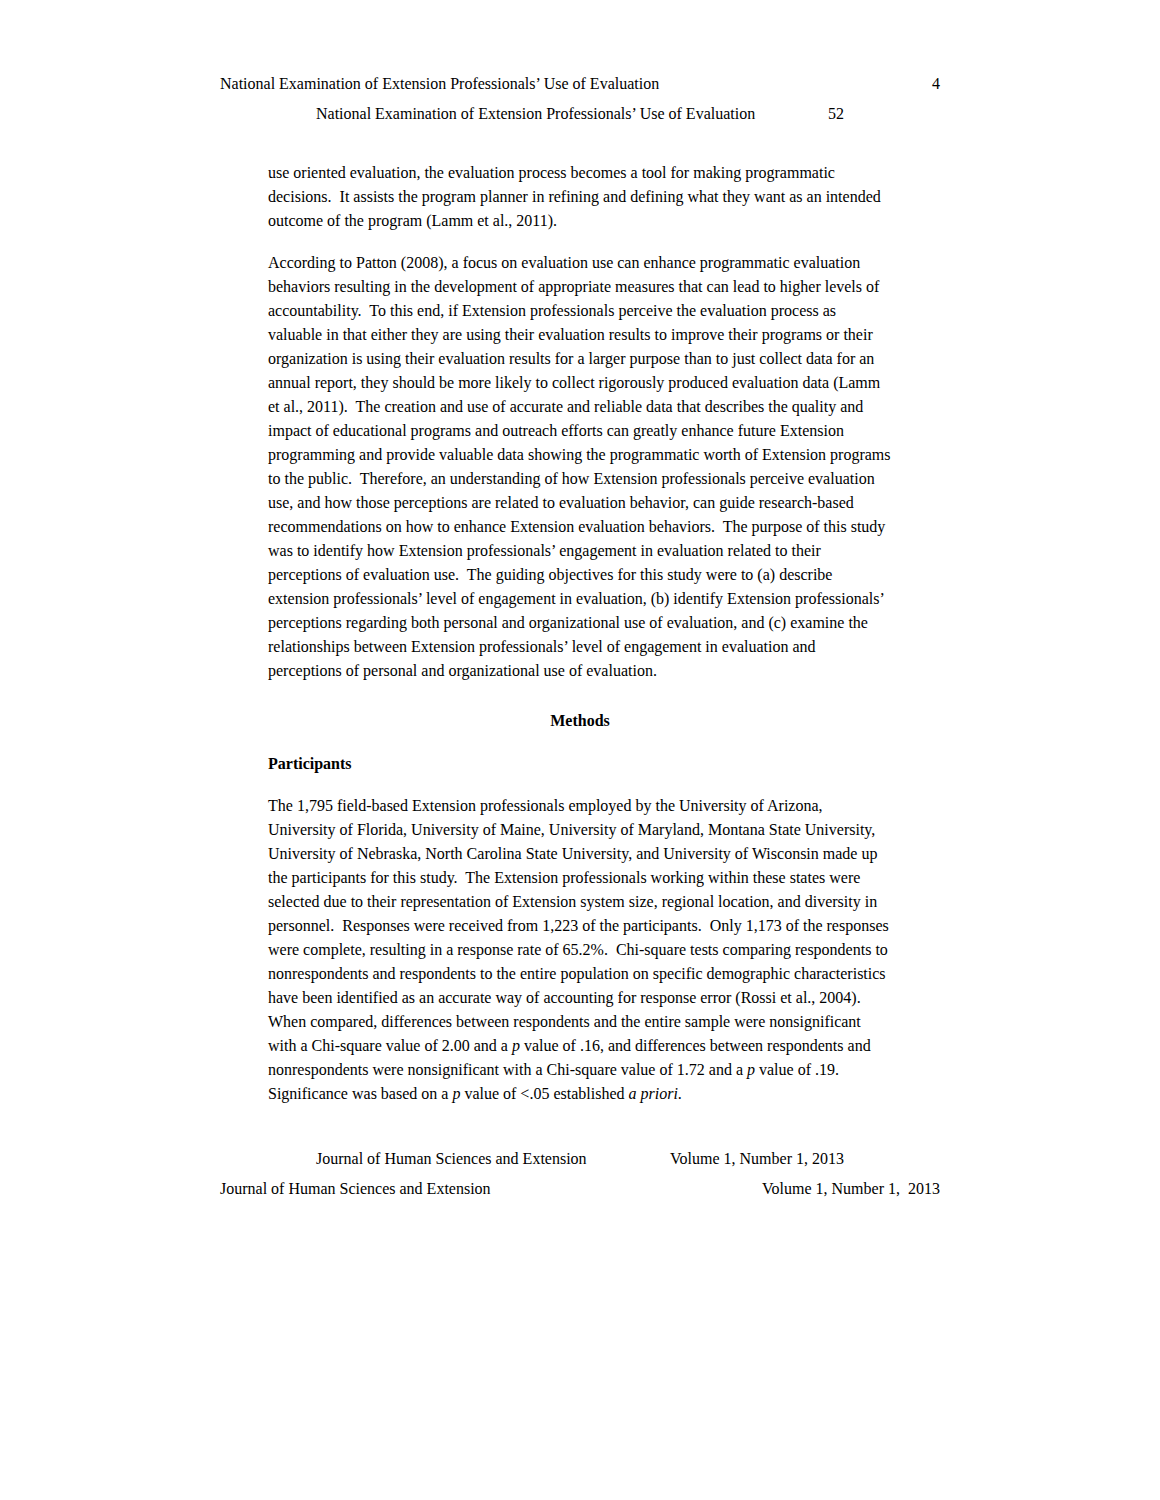National Examination of Extension Professionals’ Use of Evaluation 4
National Examination of Extension Professionals’ Use of Evaluation 52
use oriented evaluation, the evaluation process becomes a tool for making programmatic decisions. It assists the program planner in refining and defining what they want as an intended outcome of the program (Lamm et al., 2011).
According to Patton (2008), a focus on evaluation use can enhance programmatic evaluation behaviors resulting in the development of appropriate measures that can lead to higher levels of accountability. To this end, if Extension professionals perceive the evaluation process as valuable in that either they are using their evaluation results to improve their programs or their organization is using their evaluation results for a larger purpose than to just collect data for an annual report, they should be more likely to collect rigorously produced evaluation data (Lamm et al., 2011). The creation and use of accurate and reliable data that describes the quality and impact of educational programs and outreach efforts can greatly enhance future Extension programming and provide valuable data showing the programmatic worth of Extension programs to the public. Therefore, an understanding of how Extension professionals perceive evaluation use, and how those perceptions are related to evaluation behavior, can guide research-based recommendations on how to enhance Extension evaluation behaviors. The purpose of this study was to identify how Extension professionals’ engagement in evaluation related to their perceptions of evaluation use. The guiding objectives for this study were to (a) describe extension professionals’ level of engagement in evaluation, (b) identify Extension professionals’ perceptions regarding both personal and organizational use of evaluation, and (c) examine the relationships between Extension professionals’ level of engagement in evaluation and perceptions of personal and organizational use of evaluation.
Methods
Participants
The 1,795 field-based Extension professionals employed by the University of Arizona, University of Florida, University of Maine, University of Maryland, Montana State University, University of Nebraska, North Carolina State University, and University of Wisconsin made up the participants for this study. The Extension professionals working within these states were selected due to their representation of Extension system size, regional location, and diversity in personnel. Responses were received from 1,223 of the participants. Only 1,173 of the responses were complete, resulting in a response rate of 65.2%. Chi-square tests comparing respondents to nonrespondents and respondents to the entire population on specific demographic characteristics have been identified as an accurate way of accounting for response error (Rossi et al., 2004). When compared, differences between respondents and the entire sample were nonsignificant with a Chi-square value of 2.00 and a p value of .16, and differences between respondents and nonrespondents were nonsignificant with a Chi-square value of 1.72 and a p value of .19. Significance was based on a p value of <.05 established a priori.
Journal of Human Sciences and Extension Volume 1, Number 1, 2013
Journal of Human Sciences and Extension Volume 1, Number 1, 2013